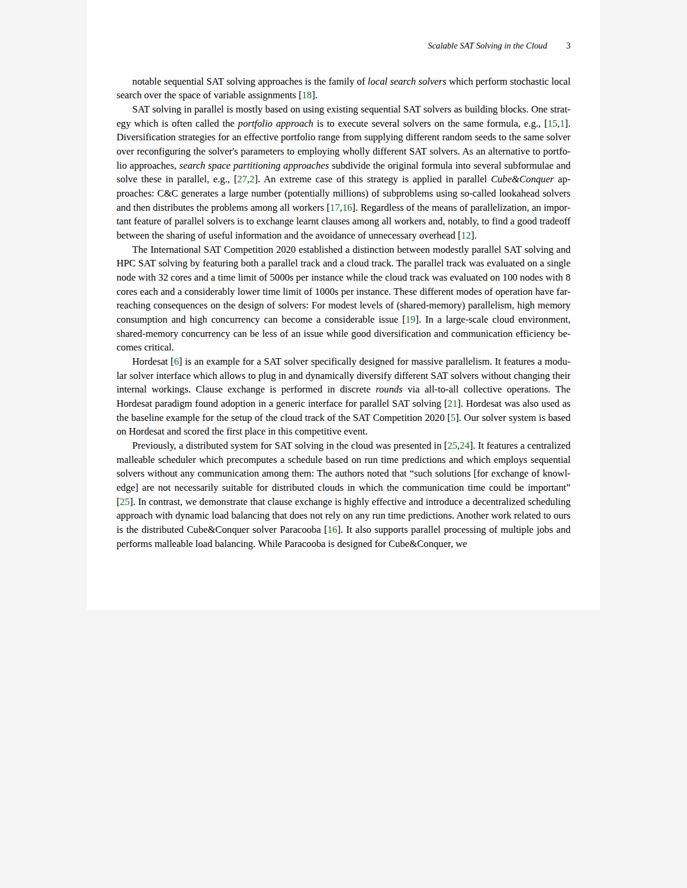Scalable SAT Solving in the Cloud 3
notable sequential SAT solving approaches is the family of local search solvers which perform stochastic local search over the space of variable assignments [18].
SAT solving in parallel is mostly based on using existing sequential SAT solvers as building blocks. One strategy which is often called the portfolio approach is to execute several solvers on the same formula, e.g., [15,1]. Diversification strategies for an effective portfolio range from supplying different random seeds to the same solver over reconfiguring the solver's parameters to employing wholly different SAT solvers. As an alternative to portfolio approaches, search space partitioning approaches subdivide the original formula into several subformulae and solve these in parallel, e.g., [27,2]. An extreme case of this strategy is applied in parallel Cube&Conquer approaches: C&C generates a large number (potentially millions) of subproblems using so-called lookahead solvers and then distributes the problems among all workers [17,16]. Regardless of the means of parallelization, an important feature of parallel solvers is to exchange learnt clauses among all workers and, notably, to find a good tradeoff between the sharing of useful information and the avoidance of unnecessary overhead [12].
The International SAT Competition 2020 established a distinction between modestly parallel SAT solving and HPC SAT solving by featuring both a parallel track and a cloud track. The parallel track was evaluated on a single node with 32 cores and a time limit of 5000s per instance while the cloud track was evaluated on 100 nodes with 8 cores each and a considerably lower time limit of 1000s per instance. These different modes of operation have far-reaching consequences on the design of solvers: For modest levels of (shared-memory) parallelism, high memory consumption and high concurrency can become a considerable issue [19]. In a large-scale cloud environment, shared-memory concurrency can be less of an issue while good diversification and communication efficiency becomes critical.
Hordesat [6] is an example for a SAT solver specifically designed for massive parallelism. It features a modular solver interface which allows to plug in and dynamically diversify different SAT solvers without changing their internal workings. Clause exchange is performed in discrete rounds via all-to-all collective operations. The Hordesat paradigm found adoption in a generic interface for parallel SAT solving [21]. Hordesat was also used as the baseline example for the setup of the cloud track of the SAT Competition 2020 [5]. Our solver system is based on Hordesat and scored the first place in this competitive event.
Previously, a distributed system for SAT solving in the cloud was presented in [25,24]. It features a centralized malleable scheduler which precomputes a schedule based on run time predictions and which employs sequential solvers without any communication among them: The authors noted that such solutions [for exchange of knowledge] are not necessarily suitable for distributed clouds in which the communication time could be important [25]. In contrast, we demonstrate that clause exchange is highly effective and introduce a decentralized scheduling approach with dynamic load balancing that does not rely on any run time predictions. Another work related to ours is the distributed Cube&Conquer solver Paracooba [16]. It also supports parallel processing of multiple jobs and performs malleable load balancing. While Paracooba is designed for Cube&Conquer, we